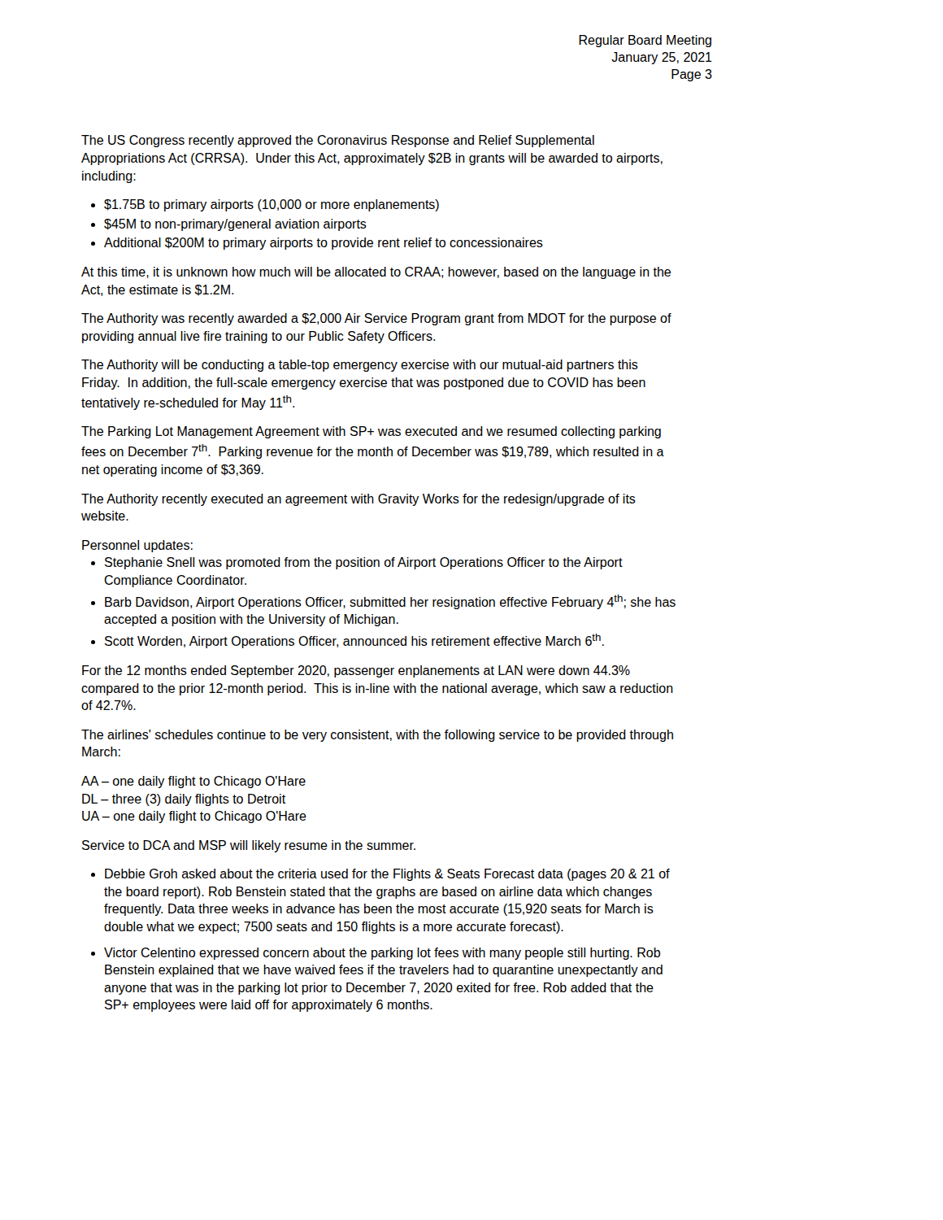Regular Board Meeting
January 25, 2021
Page 3
The US Congress recently approved the Coronavirus Response and Relief Supplemental Appropriations Act (CRRSA). Under this Act, approximately $2B in grants will be awarded to airports, including:
$1.75B to primary airports (10,000 or more enplanements)
$45M to non-primary/general aviation airports
Additional $200M to primary airports to provide rent relief to concessionaires
At this time, it is unknown how much will be allocated to CRAA; however, based on the language in the Act, the estimate is $1.2M.
The Authority was recently awarded a $2,000 Air Service Program grant from MDOT for the purpose of providing annual live fire training to our Public Safety Officers.
The Authority will be conducting a table-top emergency exercise with our mutual-aid partners this Friday. In addition, the full-scale emergency exercise that was postponed due to COVID has been tentatively re-scheduled for May 11th.
The Parking Lot Management Agreement with SP+ was executed and we resumed collecting parking fees on December 7th. Parking revenue for the month of December was $19,789, which resulted in a net operating income of $3,369.
The Authority recently executed an agreement with Gravity Works for the redesign/upgrade of its website.
Personnel updates:
Stephanie Snell was promoted from the position of Airport Operations Officer to the Airport Compliance Coordinator.
Barb Davidson, Airport Operations Officer, submitted her resignation effective February 4th; she has accepted a position with the University of Michigan.
Scott Worden, Airport Operations Officer, announced his retirement effective March 6th.
For the 12 months ended September 2020, passenger enplanements at LAN were down 44.3% compared to the prior 12-month period. This is in-line with the national average, which saw a reduction of 42.7%.
The airlines' schedules continue to be very consistent, with the following service to be provided through March:
AA – one daily flight to Chicago O'Hare
DL – three (3) daily flights to Detroit
UA – one daily flight to Chicago O'Hare
Service to DCA and MSP will likely resume in the summer.
Debbie Groh asked about the criteria used for the Flights & Seats Forecast data (pages 20 & 21 of the board report). Rob Benstein stated that the graphs are based on airline data which changes frequently. Data three weeks in advance has been the most accurate (15,920 seats for March is double what we expect; 7500 seats and 150 flights is a more accurate forecast).
Victor Celentino expressed concern about the parking lot fees with many people still hurting. Rob Benstein explained that we have waived fees if the travelers had to quarantine unexpectantly and anyone that was in the parking lot prior to December 7, 2020 exited for free. Rob added that the SP+ employees were laid off for approximately 6 months.